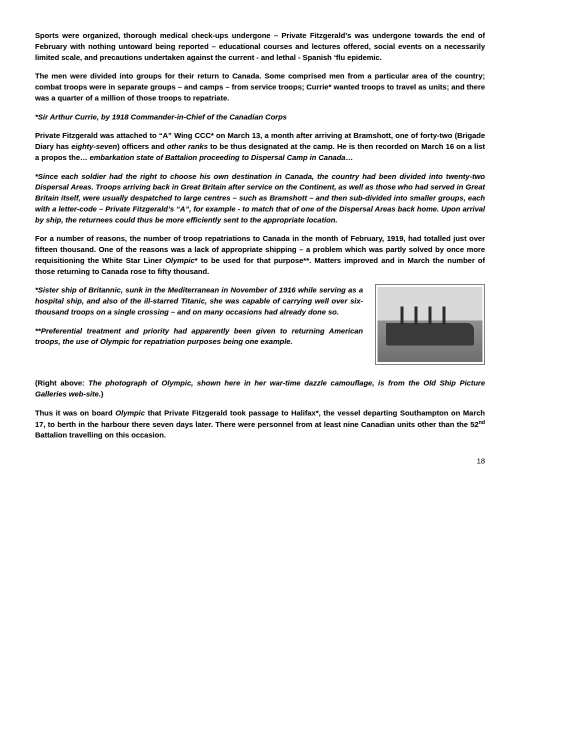Sports were organized, thorough medical check-ups undergone – Private Fitzgerald’s was undergone towards the end of February with nothing untoward being reported – educational courses and lectures offered, social events on a necessarily limited scale, and precautions undertaken against the current - and lethal - Spanish ‘flu epidemic.
The men were divided into groups for their return to Canada. Some comprised men from a particular area of the country; combat troops were in separate groups – and camps – from service troops; Currie* wanted troops to travel as units; and there was a quarter of a million of those troops to repatriate.
*Sir Arthur Currie, by 1918 Commander-in-Chief of the Canadian Corps
Private Fitzgerald was attached to “A” Wing CCC* on March 13, a month after arriving at Bramshott, one of forty-two (Brigade Diary has eighty-seven) officers and other ranks to be thus designated at the camp. He is then recorded on March 16 on a list a propos the… embarkation state of Battalion proceeding to Dispersal Camp in Canada…
*Since each soldier had the right to choose his own destination in Canada, the country had been divided into twenty-two Dispersal Areas. Troops arriving back in Great Britain after service on the Continent, as well as those who had served in Great Britain itself, were usually despatched to large centres – such as Bramshott – and then sub-divided into smaller groups, each with a letter-code – Private Fitzgerald’s “A”, for example - to match that of one of the Dispersal Areas back home. Upon arrival by ship, the returnees could thus be more efficiently sent to the appropriate location.
For a number of reasons, the number of troop repatriations to Canada in the month of February, 1919, had totalled just over fifteen thousand. One of the reasons was a lack of appropriate shipping – a problem which was partly solved by once more requisitioning the White Star Liner Olympic* to be used for that purpose**. Matters improved and in March the number of those returning to Canada rose to fifty thousand.
*Sister ship of Britannic, sunk in the Mediterranean in November of 1916 while serving as a hospital ship, and also of the ill-starred Titanic, she was capable of carrying well over six-thousand troops on a single crossing – and on many occasions had already done so.
**Preferential treatment and priority had apparently been given to returning American troops, the use of Olympic for repatriation purposes being one example.
(Right above: The photograph of Olympic, shown here in her war-time dazzle camouflage, is from the Old Ship Picture Galleries web-site.)
Thus it was on board Olympic that Private Fitzgerald took passage to Halifax*, the vessel departing Southampton on March 17, to berth in the harbour there seven days later. There were personnel from at least nine Canadian units other than the 52nd Battalion travelling on this occasion.
18